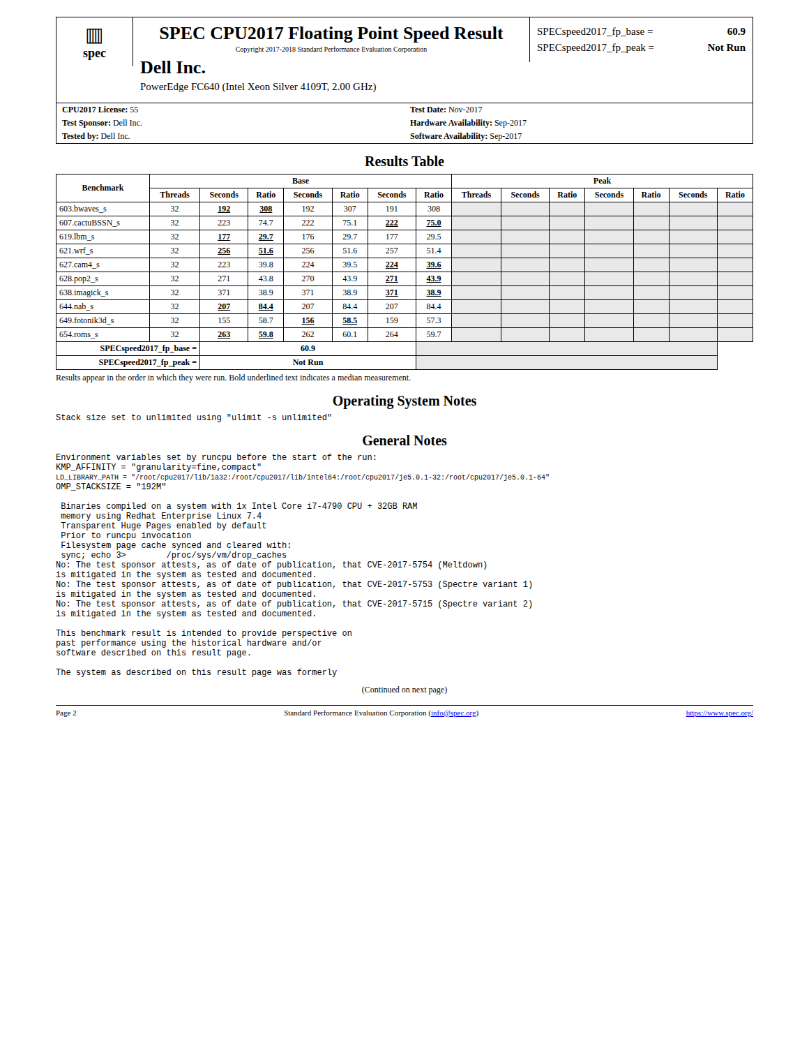▥
spec
SPEC CPU2017 Floating Point Speed Result
Copyright 2017-2018 Standard Performance Evaluation Corporation
Dell Inc.
PowerEdge FC640 (Intel Xeon Silver 4109T, 2.00 GHz)
SPECspeed2017_fp_base = 60.9
SPECspeed2017_fp_peak = Not Run
CPU2017 License: 55
Test Date: Nov-2017
Test Sponsor: Dell Inc.
Hardware Availability: Sep-2017
Tested by: Dell Inc.
Software Availability: Sep-2017
Results Table
| Benchmark | Base | Peak |
| --- | --- | --- |
| Threads | Seconds | Ratio | Seconds | Ratio | Seconds | Ratio | Threads | Seconds | Ratio | Seconds | Ratio | Seconds | Ratio |
| 603.bwaves_s | 32 | 192 | 308 | 192 | 307 | 191 | 308 | | | | | | | |
| 607.cactuBSSN_s | 32 | 223 | 74.7 | 222 | 75.1 | 222 | 75.0 | | | | | | | |
| 619.lbm_s | 32 | 177 | 29.7 | 176 | 29.7 | 177 | 29.5 | | | | | | | |
| 621.wrf_s | 32 | 256 | 51.6 | 256 | 51.6 | 257 | 51.4 | | | | | | | |
| 627.cam4_s | 32 | 223 | 39.8 | 224 | 39.5 | 224 | 39.6 | | | | | | | |
| 628.pop2_s | 32 | 271 | 43.8 | 270 | 43.9 | 271 | 43.9 | | | | | | | |
| 638.imagick_s | 32 | 371 | 38.9 | 371 | 38.9 | 371 | 38.9 | | | | | | | |
| 644.nab_s | 32 | 207 | 84.4 | 207 | 84.4 | 207 | 84.4 | | | | | | | |
| 649.fotonik3d_s | 32 | 155 | 58.7 | 156 | 58.5 | 159 | 57.3 | | | | | | | |
| 654.roms_s | 32 | 263 | 59.8 | 262 | 60.1 | 264 | 59.7 | | | | | | | |
| SPECspeed2017_fp_base = | 60.9 | |
| SPECspeed2017_fp_peak = | Not Run | |
Results appear in the order in which they were run. Bold underlined text indicates a median measurement.
Operating System Notes
Stack size set to unlimited using "ulimit -s unlimited"
General Notes
Environment variables set by runcpu before the start of the run:
KMP_AFFINITY = "granularity=fine,compact"
LD_LIBRARY_PATH = "/root/cpu2017/lib/ia32:/root/cpu2017/lib/intel64:/root/cpu2017/je5.0.1-32:/root/cpu2017/je5.0.1-64"
OMP_STACKSIZE = "192M"

 Binaries compiled on a system with 1x Intel Core i7-4790 CPU + 32GB RAM
 memory using Redhat Enterprise Linux 7.4
 Transparent Huge Pages enabled by default
 Prior to runcpu invocation
 Filesystem page cache synced and cleared with:
 sync; echo 3>        /proc/sys/vm/drop_caches
No: The test sponsor attests, as of date of publication, that CVE-2017-5754 (Meltdown)
is mitigated in the system as tested and documented.
No: The test sponsor attests, as of date of publication, that CVE-2017-5753 (Spectre variant 1)
is mitigated in the system as tested and documented.
No: The test sponsor attests, as of date of publication, that CVE-2017-5715 (Spectre variant 2)
is mitigated in the system as tested and documented.

This benchmark result is intended to provide perspective on
past performance using the historical hardware and/or
software described on this result page.

The system as described on this result page was formerly
(Continued on next page)
Page 2
Standard Performance Evaluation Corporation (info@spec.org)
https://www.spec.org/